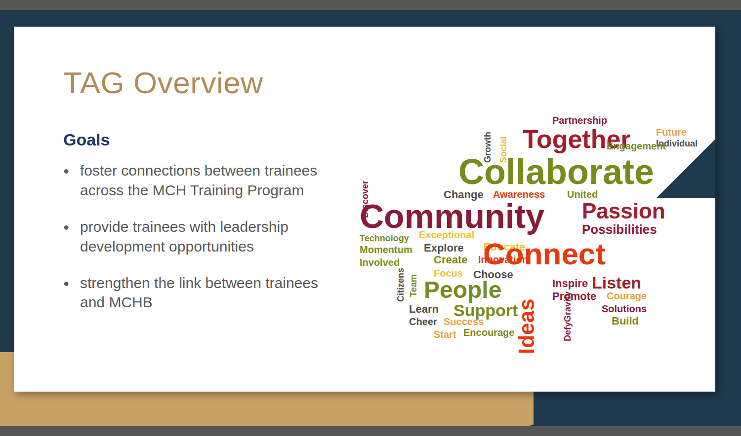TAG Overview
Goals
foster connections between trainees across the MCH Training Program
provide trainees with leadership development opportunities
strengthen the link between trainees and MCHB
Partnership Together Future Individual Growth Social Engagement Collaborate Discover Change Awareness United Community Passion Possibilities Technology Exceptional Momentum Explore Educate Involved Citizens Team Create Innovation Connect Focus Choose People Inspire Listen Promote Learn Support Courage Ideas Cheer Success Solutions Build DefyGravity Start Encourage